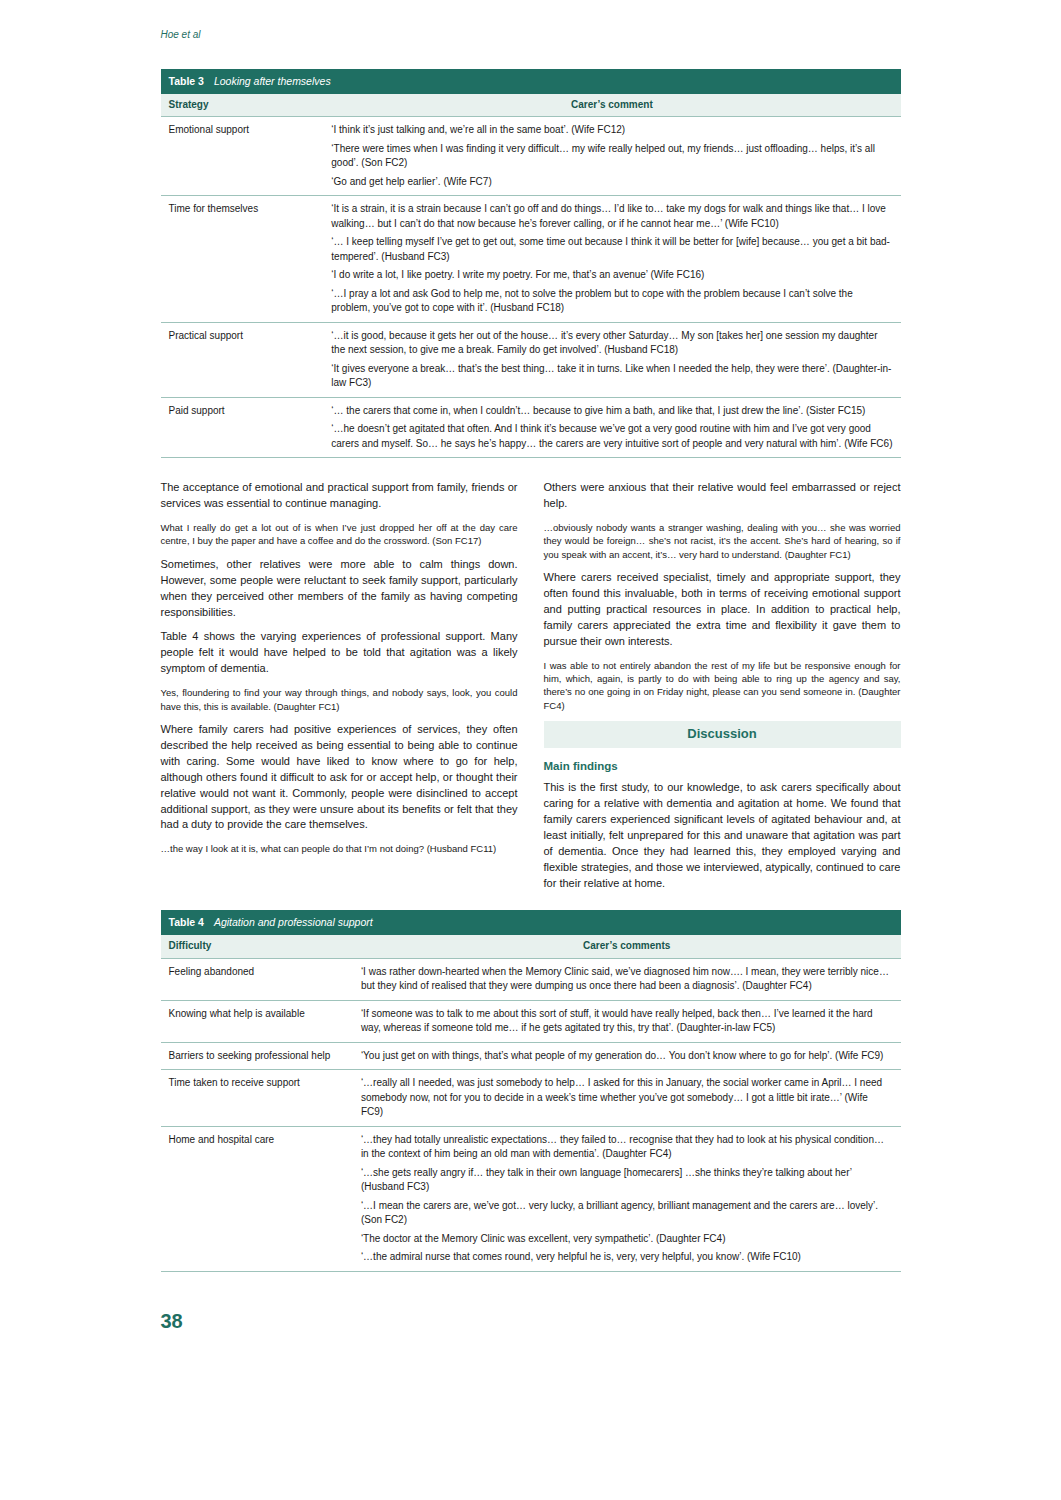Hoe et al
Table 3 Looking after themselves
| Strategy | Carer’s comment |
| --- | --- |
| Emotional support | ‘I think it’s just talking and, we’re all in the same boat’. (Wife FC12) ‘There were times when I was finding it very difficult… my wife really helped out, my friends… just offloading… helps, it’s all good’. (Son FC2) ‘Go and get help earlier’. (Wife FC7) |
| Time for themselves | ‘It is a strain, it is a strain because I can’t go off and do things… I’d like to… take my dogs for walk and things like that… I love walking… but I can’t do that now because he’s forever calling, or if he cannot hear me…’ (Wife FC10) ‘… I keep telling myself I’ve get to get out, some time out because I think it will be better for [wife] because… you get a bit bad-tempered’. (Husband FC3) ‘I do write a lot, I like poetry. I write my poetry. For me, that’s an avenue’ (Wife FC16) ‘…I pray a lot and ask God to help me, not to solve the problem but to cope with the problem because I can’t solve the problem, you’ve got to cope with it’. (Husband FC18) |
| Practical support | ‘…it is good, because it gets her out of the house… it’s every other Saturday… My son [takes her] one session my daughter the next session, to give me a break. Family do get involved’. (Husband FC18) ‘It gives everyone a break… that’s the best thing… take it in turns. Like when I needed the help, they were there’. (Daughter-in-law FC3) |
| Paid support | ‘… the carers that come in, when I couldn’t… because to give him a bath, and like that, I just drew the line’. (Sister FC15) ‘…he doesn’t get agitated that often. And I think it’s because we’ve got a very good routine with him and I’ve got very good carers and myself. So… he says he’s happy… the carers are very intuitive sort of people and very natural with him’. (Wife FC6) |
The acceptance of emotional and practical support from family, friends or services was essential to continue managing.
What I really do get a lot out of is when I’ve just dropped her off at the day care centre, I buy the paper and have a coffee and do the crossword. (Son FC17)
Sometimes, other relatives were more able to calm things down. However, some people were reluctant to seek family support, particularly when they perceived other members of the family as having competing responsibilities.
Table 4 shows the varying experiences of professional support. Many people felt it would have helped to be told that agitation was a likely symptom of dementia.
Yes, floundering to find your way through things, and nobody says, look, you could have this, this is available. (Daughter FC1)
Where family carers had positive experiences of services, they often described the help received as being essential to being able to continue with caring. Some would have liked to know where to go for help, although others found it difficult to ask for or accept help, or thought their relative would not want it. Commonly, people were disinclined to accept additional support, as they were unsure about its benefits or felt that they had a duty to provide the care themselves.
…the way I look at it is, what can people do that I’m not doing? (Husband FC11)
Others were anxious that their relative would feel embarrassed or reject help.
…obviously nobody wants a stranger washing, dealing with you… she was worried they would be foreign… she’s not racist, it’s the accent. She’s hard of hearing, so if you speak with an accent, it’s… very hard to understand. (Daughter FC1)
Where carers received specialist, timely and appropriate support, they often found this invaluable, both in terms of receiving emotional support and putting practical resources in place. In addition to practical help, family carers appreciated the extra time and flexibility it gave them to pursue their own interests.
I was able to not entirely abandon the rest of my life but be responsive enough for him, which, again, is partly to do with being able to ring up the agency and say, there’s no one going in on Friday night, please can you send someone in. (Daughter FC4)
Discussion
Main findings
This is the first study, to our knowledge, to ask carers specifically about caring for a relative with dementia and agitation at home. We found that family carers experienced significant levels of agitated behaviour and, at least initially, felt unprepared for this and unaware that agitation was part of dementia. Once they had learned this, they employed varying and flexible strategies, and those we interviewed, atypically, continued to care for their relative at home.
Table 4 Agitation and professional support
| Difficulty | Carer’s comments |
| --- | --- |
| Feeling abandoned | ‘I was rather down-hearted when the Memory Clinic said, we’ve diagnosed him now…. I mean, they were terribly nice… but they kind of realised that they were dumping us once there had been a diagnosis’. (Daughter FC4) |
| Knowing what help is available | ‘If someone was to talk to me about this sort of stuff, it would have really helped, back then… I’ve learned it the hard way, whereas if someone told me… if he gets agitated try this, try that’. (Daughter-in-law FC5) |
| Barriers to seeking professional help | ‘You just get on with things, that’s what people of my generation do… You don’t know where to go for help’. (Wife FC9) |
| Time taken to receive support | ‘…really all I needed, was just somebody to help… I asked for this in January, the social worker came in April… I need somebody now, not for you to decide in a week’s time whether you’ve got somebody… I got a little bit irate…’ (Wife FC9) |
| Home and hospital care | ‘…they had totally unrealistic expectations… they failed to… recognise that they had to look at his physical condition… in the context of him being an old man with dementia’. (Daughter FC4) ‘…she gets really angry if… they talk in their own language [homecarers] …she thinks they’re talking about her’ (Husband FC3) ‘…I mean the carers are, we’ve got… very lucky, a brilliant agency, brilliant management and the carers are… lovely’. (Son FC2) ‘The doctor at the Memory Clinic was excellent, very sympathetic’. (Daughter FC4) ‘…the admiral nurse that comes round, very helpful he is, very, very helpful, you know’. (Wife FC10) |
38